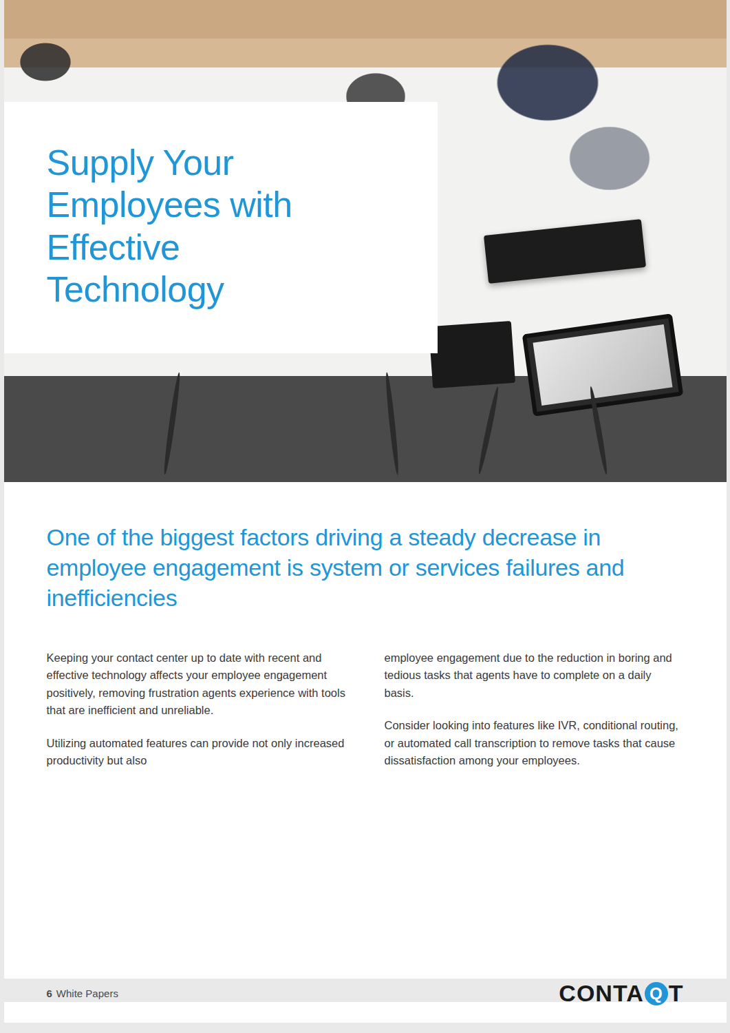Supply Your
Employees with
Effective
Technology
One of the biggest factors driving a steady decrease in employee engagement is system or services failures and inefficiencies
Keeping your contact center up to date with recent and effective technology affects your employee engagement positively, removing frustration agents experience with tools that are inefficient and unreliable.
Utilizing automated features can provide not only increased productivity but also
employee engagement due to the reduction in boring and tedious tasks that agents have to complete on a daily basis.
Consider looking into features like IVR, conditional routing, or automated call transcription to remove tasks that cause dissatisfaction among your employees.
6 White Papers
CONTAQT